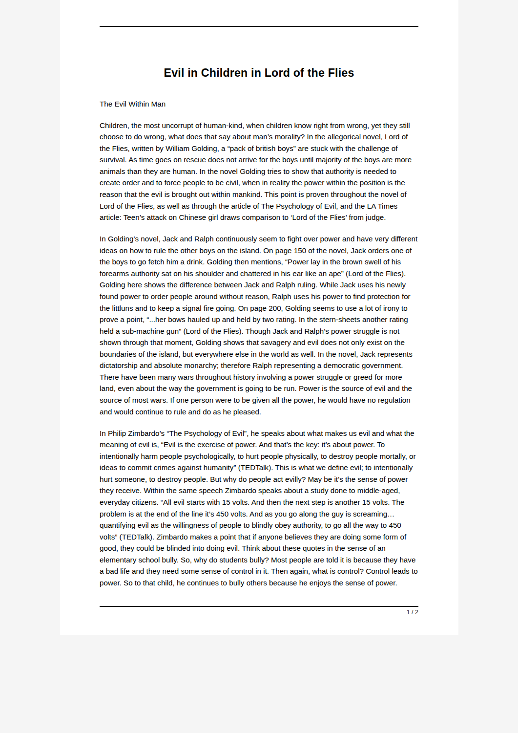Evil in Children in Lord of the Flies
The Evil Within Man
Children, the most uncorrupt of human-kind, when children know right from wrong, yet they still choose to do wrong, what does that say about man’s morality? In the allegorical novel, Lord of the Flies, written by William Golding, a “pack of british boys” are stuck with the challenge of survival. As time goes on rescue does not arrive for the boys until majority of the boys are more animals than they are human. In the novel Golding tries to show that authority is needed to create order and to force people to be civil, when in reality the power within the position is the reason that the evil is brought out within mankind. This point is proven throughout the novel of Lord of the Flies, as well as through the article of The Psychology of Evil, and the LA Times article: Teen’s attack on Chinese girl draws comparison to ‘Lord of the Flies’ from judge.
In Golding’s novel, Jack and Ralph continuously seem to fight over power and have very different ideas on how to rule the other boys on the island. On page 150 of the novel, Jack orders one of the boys to go fetch him a drink. Golding then mentions, “Power lay in the brown swell of his forearms authority sat on his shoulder and chattered in his ear like an ape” (Lord of the Flies). Golding here shows the difference between Jack and Ralph ruling. While Jack uses his newly found power to order people around without reason, Ralph uses his power to find protection for the littluns and to keep a signal fire going. On page 200, Golding seems to use a lot of irony to prove a point, “...her bows hauled up and held by two rating. In the stern-sheets another rating held a sub-machine gun” (Lord of the Flies). Though Jack and Ralph’s power struggle is not shown through that moment, Golding shows that savagery and evil does not only exist on the boundaries of the island, but everywhere else in the world as well. In the novel, Jack represents dictatorship and absolute monarchy; therefore Ralph representing a democratic government. There have been many wars throughout history involving a power struggle or greed for more land, even about the way the government is going to be run. Power is the source of evil and the source of most wars. If one person were to be given all the power, he would have no regulation and would continue to rule and do as he pleased.
In Philip Zimbardo’s “The Psychology of Evil”, he speaks about what makes us evil and what the meaning of evil is, “Evil is the exercise of power. And that’s the key: it’s about power. To intentionally harm people psychologically, to hurt people physically, to destroy people mortally, or ideas to commit crimes against humanity” (TEDTalk). This is what we define evil; to intentionally hurt someone, to destroy people. But why do people act evilly? May be it’s the sense of power they receive. Within the same speech Zimbardo speaks about a study done to middle-aged, everyday citizens. “All evil starts with 15 volts. And then the next step is another 15 volts. The problem is at the end of the line it’s 450 volts. And as you go along the guy is screaming… quantifying evil as the willingness of people to blindly obey authority, to go all the way to 450 volts” (TEDTalk). Zimbardo makes a point that if anyone believes they are doing some form of good, they could be blinded into doing evil. Think about these quotes in the sense of an elementary school bully. So, why do students bully? Most people are told it is because they have a bad life and they need some sense of control in it. Then again, what is control? Control leads to power. So to that child, he continues to bully others because he enjoys the sense of power.
1 / 2